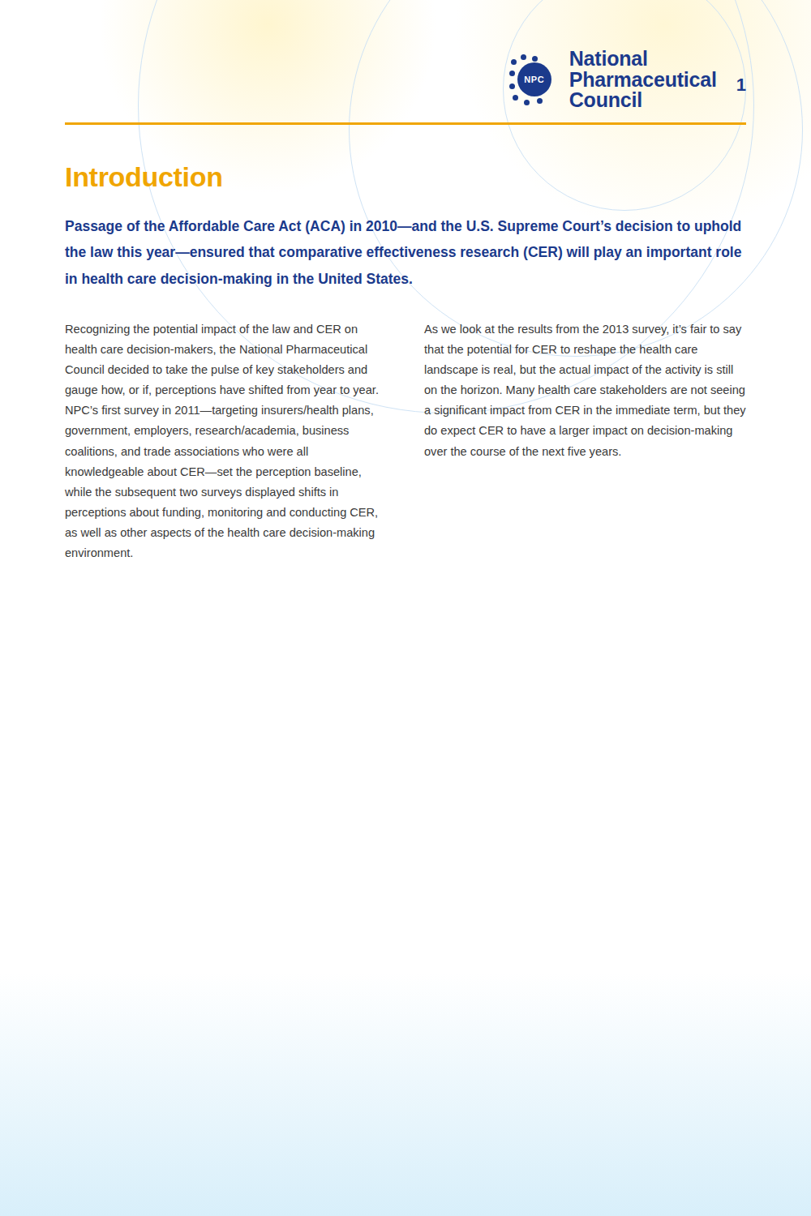NPC
National Pharmaceutical Council
1
Introduction
Passage of the Affordable Care Act (ACA) in 2010—and the U.S. Supreme Court’s decision to uphold the law this year—ensured that comparative effectiveness research (CER) will play an important role in health care decision-making in the United States.
Recognizing the potential impact of the law and CER on health care decision-makers, the National Pharmaceutical Council decided to take the pulse of key stakeholders and gauge how, or if, perceptions have shifted from year to year. NPC’s first survey in 2011—targeting insurers/health plans, government, employers, research/academia, business coalitions, and trade associations who were all knowledgeable about CER—set the perception baseline, while the subsequent two surveys displayed shifts in perceptions about funding, monitoring and conducting CER, as well as other aspects of the health care decision-making environment.
As we look at the results from the 2013 survey, it’s fair to say that the potential for CER to reshape the health care landscape is real, but the actual impact of the activity is still on the horizon. Many health care stakeholders are not seeing a significant impact from CER in the immediate term, but they do expect CER to have a larger impact on decision-making over the course of the next five years.